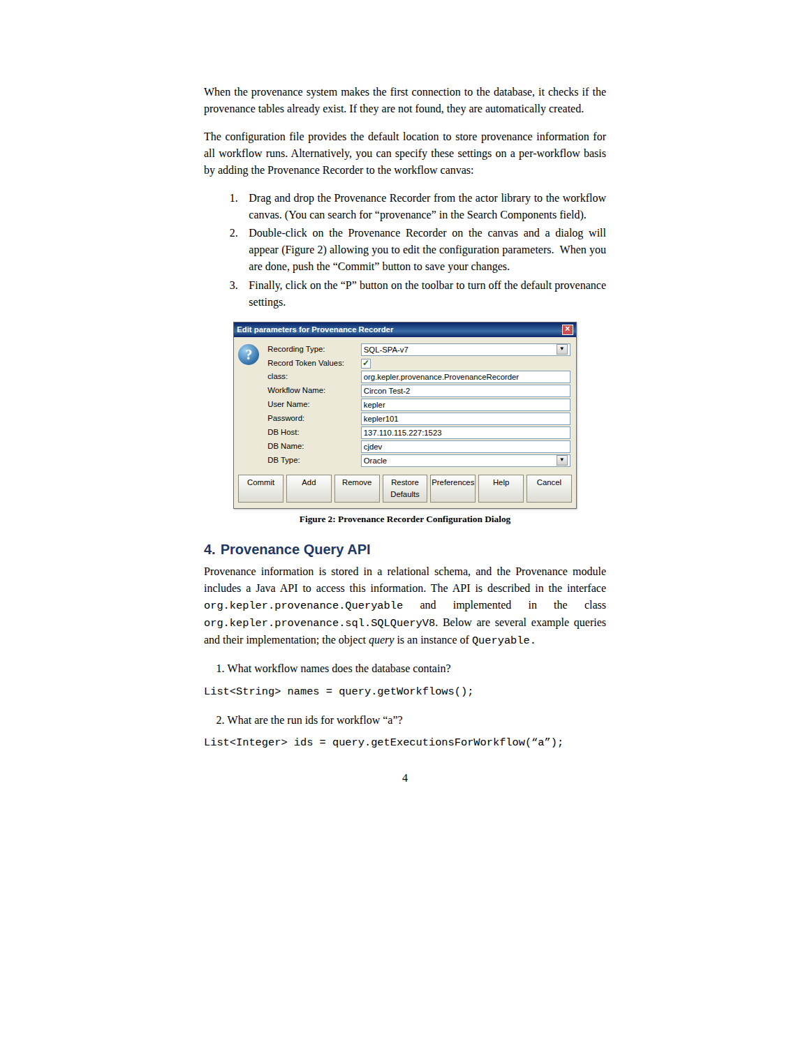When the provenance system makes the first connection to the database, it checks if the provenance tables already exist. If they are not found, they are automatically created.
The configuration file provides the default location to store provenance information for all workflow runs. Alternatively, you can specify these settings on a per-workflow basis by adding the Provenance Recorder to the workflow canvas:
Drag and drop the Provenance Recorder from the actor library to the workflow canvas. (You can search for “provenance” in the Search Components field).
Double-click on the Provenance Recorder on the canvas and a dialog will appear (Figure 2) allowing you to edit the configuration parameters. When you are done, push the “Commit” button to save your changes.
Finally, click on the “P” button on the toolbar to turn off the default provenance settings.
Edit parameters for Provenance Recorder ×
?
| Recording Type: | SQL-SPA-v7 ▼ |
| Record Token Values: | ✓ |
| class: | org.kepler.provenance.ProvenanceRecorder |
| Workflow Name: | Circon Test-2 |
| User Name: | kepler |
| Password: | kepler101 |
| DB Host: | 137.110.115.227:1523 |
| DB Name: | cjdev |
| DB Type: | Oracle ▼ |
Commit
Add
Remove
Restore Defaults
Preferences
Help
Cancel
Figure 2: Provenance Recorder Configuration Dialog
4. Provenance Query API
Provenance information is stored in a relational schema, and the Provenance module includes a Java API to access this information. The API is described in the interface org.kepler.provenance.Queryable and implemented in the class org.kepler.provenance.sql.SQLQueryV8. Below are several example queries and their implementation; the object query is an instance of Queryable.
What workflow names does the database contain?
List<String> names = query.getWorkflows();
What are the run ids for workflow “a”?
List<Integer> ids = query.getExecutionsForWorkflow(“a”);
4